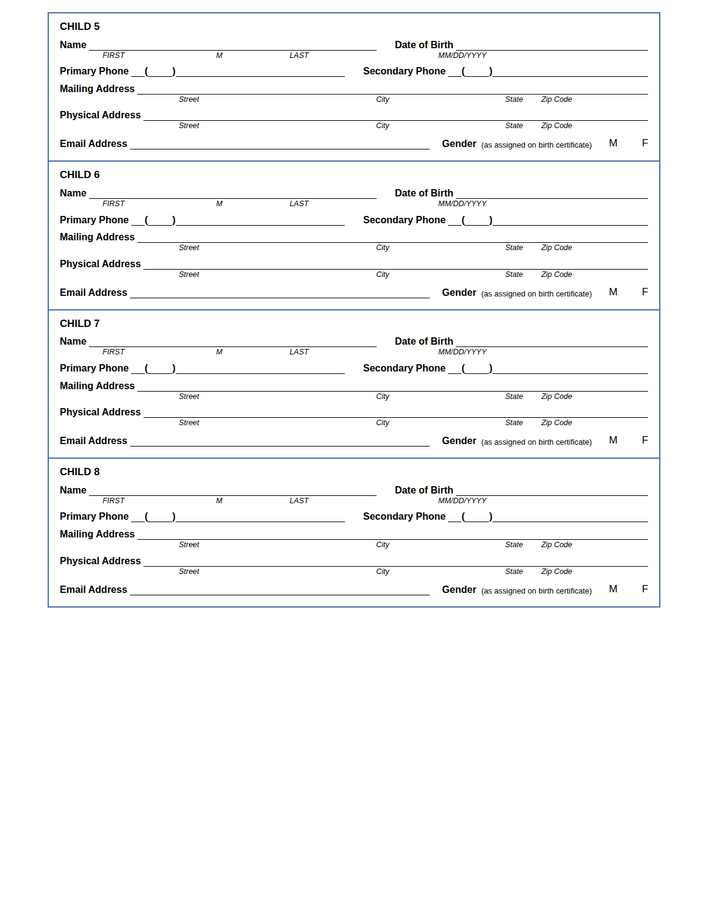CHILD 5
Name
Date of Birth
FIRST MLAST
MM/DD/YYYY
Primary Phone ( )
Secondary Phone ( )
Mailing Address
Street City State Zip Code
Physical Address
Street City State Zip Code
Email Address
Gender (as assigned on birth certificate) M F
CHILD 6
Name
Date of Birth
FIRST MLAST
MM/DD/YYYY
Primary Phone ( )
Secondary Phone ( )
Mailing Address
Street City State Zip Code
Physical Address
Street City State Zip Code
Email Address
Gender (as assigned on birth certificate) M F
CHILD 7
Name
Date of Birth
FIRST MLAST
MM/DD/YYYY
Primary Phone ( )
Secondary Phone ( )
Mailing Address
Street City State Zip Code
Physical Address
Street City State Zip Code
Email Address
Gender (as assigned on birth certificate) M F
CHILD 8
Name
Date of Birth
FIRST MLAST
MM/DD/YYYY
Primary Phone ( )
Secondary Phone ( )
Mailing Address
Street City State Zip Code
Physical Address
Street City State Zip Code
Email Address
Gender (as assigned on birth certificate) M F